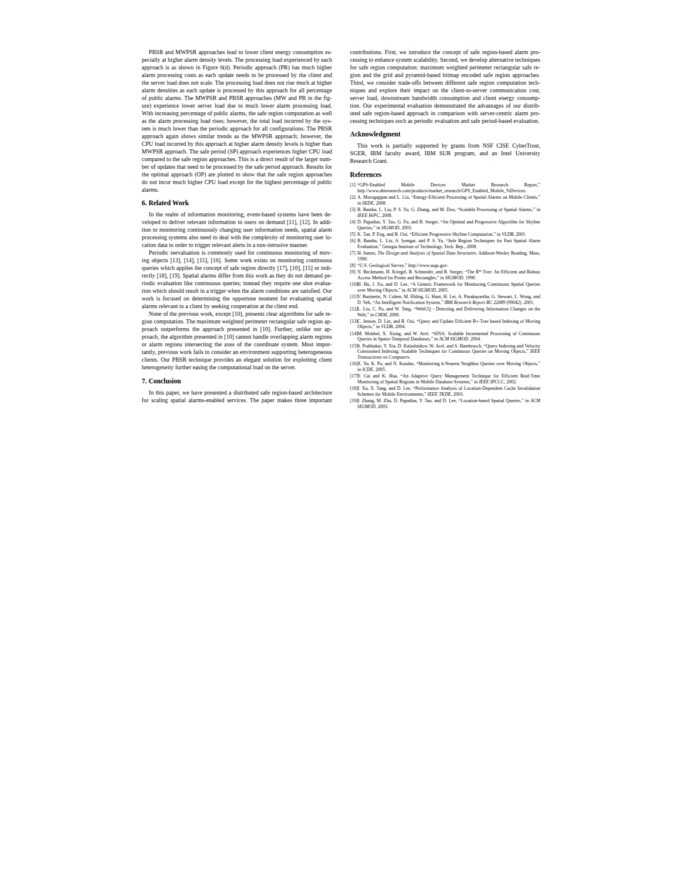PBSR and MWPSR approaches lead to lower client energy consumption especially at higher alarm density levels. The processing load experienced by each approach is as shown in Figure 6(d). Periodic approach (PR) has much higher alarm processing costs as each update needs to be processed by the client and the server load does not scale. The processing load does not rise much at higher alarm densities as each update is processed by this approach for all percentage of public alarms. The MWPSR and PBSR approaches (MW and PB in the figure) experience lower server load due to much lower alarm processing load. With increasing percentage of public alarms, the safe region computation as well as the alarm processing load rises; however, the total load incurred by the system is much lower than the periodic approach for all configurations. The PBSR approach again shows similar trends as the MWPSR approach; however, the CPU load incurred by this approach at higher alarm density levels is higher than MWPSR approach. The safe period (SP) approach experiences higher CPU load compared to the safe region approaches. This is a direct result of the larger number of updates that need to be processed by the safe period approach. Results for the optimal approach (OP) are plotted to show that the safe region approaches do not incur much higher CPU load except for the highest percentage of public alarms.
6. Related Work
In the realm of information monitoring, event-based systems have been developed to deliver relevant information to users on demand [11], [12]. In addition to monitoring continuously changing user information needs, spatial alarm processing systems also need to deal with the complexity of monitoring user location data in order to trigger relevant alerts in a non-intrusive manner.
Periodic reevaluation is commonly used for continuous monitoring of moving objects [13], [14], [15], [16]. Some work exists on monitoring continuous queries which applies the concept of safe region directly [17], [10], [15] or indirectly [18], [19]. Spatial alarms differ from this work as they do not demand periodic evaluation like continuous queries; instead they require one shot evaluation which should result in a trigger when the alarm conditions are satisfied. Our work is focused on determining the opportune moment for evaluating spatial alarms relevant to a client by seeking cooperation at the client end.
None of the previous work, except [10], presents clear algorithms for safe region computation. The maximum weighted perimeter rectangular safe region approach outperforms the approach presented in [10]. Further, unlike our approach, the algorithm presented in [10] cannot handle overlapping alarm regions or alarm regions intersecting the axes of the coordinate system. Most importantly, previous work fails to consider an environment supporting heterogeneous clients. Our PBSR technique provides an elegant solution for exploiting client heterogeneity further easing the computational load on the server.
7. Conclusion
In this paper, we have presented a distributed safe region-based architecture for scaling spatial alarms-enabled services. The paper makes three important contributions. First, we introduce the concept of safe region-based alarm processing to enhance system scalability. Second, we develop alternative techniques for safe region computation: maximum weighted perimeter rectangular safe region and the grid and pyramid-based bitmap encoded safe region approaches. Third, we consider trade-offs between different safe region computation techniques and explore their impact on the client-to-server communication cost, server load, downstream bandwidth consumption and client energy consumption. Our experimental evaluation demonstrated the advantages of our distributed safe region-based approach in comparison with server-centric alarm processing techniques such as periodic evaluation and safe period-based evaluation.
Acknowledgment
This work is partially supported by grants from NSF CISE CyberTrust, SGER, IBM faculty award, IBM SUR program, and an Intel University Research Grant.
References
[1]“GPS-Enabled Mobile Devices Market Research Report,” http://www.abiresearch.com/products/market_research/GPS_Enabled_Mobile_%Devices.
[2] A. Murugappan and L. Liu, “Energy-Efficient Processing of Spatial Alarms on Mobile Clients,” in SEDE, 2008.
[3] B. Bamba, L. Liu, P. S. Yu, G. Zhang, and M. Doo, “Scalable Processing of Spatial Alarms,” in IEEE HiPC, 2008.
[4] D. Papadias, Y. Tao, G. Fu, and B. Seeger, “An Optimal and Progressive Algorithm for Skyline Queries,” in SIGMOD, 2003.
[5] K. Tan, P. Eng, and B. Ooi, “Efficient Progressive Skyline Computation,” in VLDB, 2001.
[6] B. Bamba, L. Liu, A. Iyengar, and P. S. Yu, “Safe Region Techniques for Fast Spatial Alarm Evaluation,” Georgia Institute of Technology, Tech. Rep., 2008.
[7] H. Samet, The Design and Analysis of Spatial Data Structures. Addison-Wesley Reading, Mass, 1990.
[8]“U.S. Geological Survey,” http://www.usgs.gov.
[9] N. Beckmann, H. Kriegel, R. Schneider, and B. Seeger, “The R*-Tree: An Efficient and Robust Access Method for Points and Rectangles,” in SIGMOD, 1990.
[10] H. Hu, J. Xu, and D. Lee, “A Generic Framework for Monitoring Continuous Spatial Queries over Moving Objects,” in ACM SIGMOD, 2005.
[11] V. Bazinette, N. Cohen, M. Ebling, G. Hunt, H. Lei, A. Purakayastha, G. Stewart, L. Wong, and D. Yeh, “An Intelligent Notification System,” IBM Research Report RC 22089 (99042), 2001.
[12] L. Liu, C. Pu, and W. Tang, “WebCQ - Detecting and Delivering Information Changes on the Web,” in CIKM, 2000.
[13] C. Jensen, D. Lin, and B. Ooi, “Query and Update Efficient B+-Tree based Indexing of Moving Objects,” in VLDB, 2004.
[14] M. Mokbel, X. Xiong, and W. Aref, “SINA: Scalable Incremental Processing of Continuous Queries in Spatio-Temporal Databases,” in ACM SIGMOD, 2004.
[15] S. Prabhakar, Y. Xia, D. Kalashnikov, W. Aref, and S. Hambrusch, “Query Indexing and Velocity Constrained Indexing: Scalable Techniques for Continuous Queries on Moving Objects,” IEEE Transactions on Computers.
[16] X. Yu, K. Pu, and N. Koudas, “Monitoring k-Nearest Neighbor Queries over Moving Objects,” in ICDE, 2005.
[17] Y. Cai and K. Hua, “An Adaptive Query Management Technique for Efficient Real-Time Monitoring of Spatial Regions in Mobile Database Systems,” in IEEE IPCCC, 2002.
[18] J. Xu, X. Tang, and D. Lee, “Performance Analysis of Location-Dependent Cache Invalidation Schemes for Mobile Environments,” IEEE TKDE, 2003.
[19] J. Zhang, M. Zhu, D. Papadias, Y. Tao, and D. Lee, “Location-based Spatial Queries,” in ACM SIGMOD, 2003.